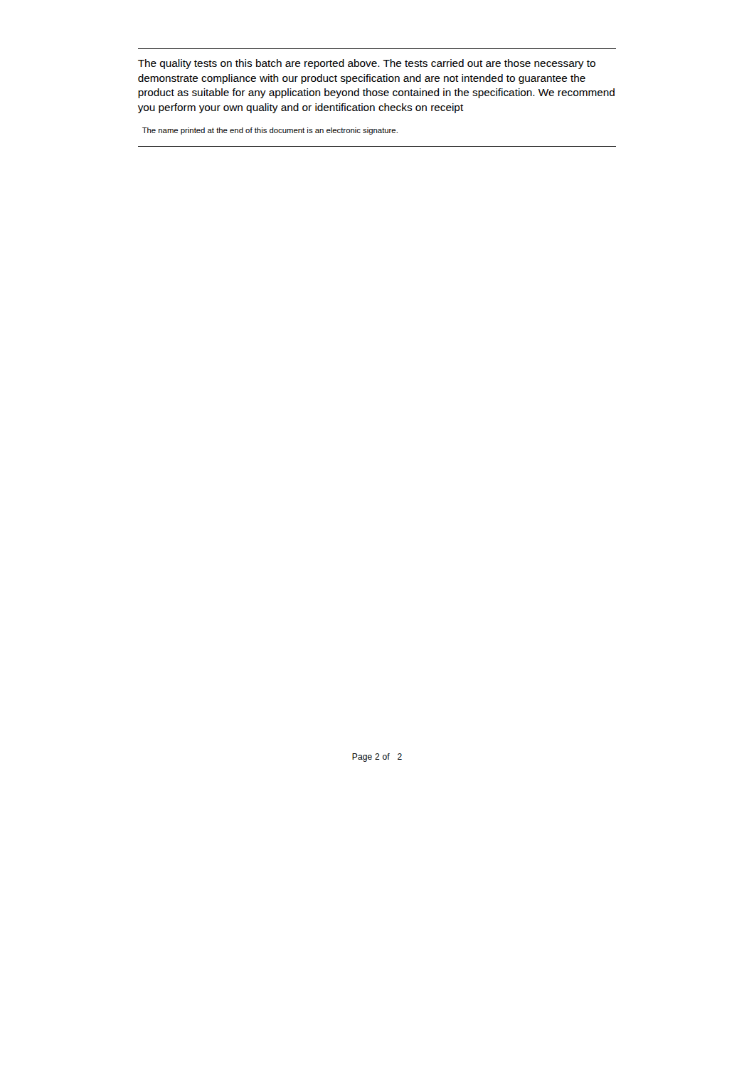The quality tests on this batch are reported above. The tests carried out are those necessary to demonstrate compliance with our product specification and are not intended to guarantee the product as suitable for any application beyond those contained in the specification. We recommend you perform your own quality and or identification checks on receipt
The name printed at the end of this document is an electronic signature.
Page 2 of 2